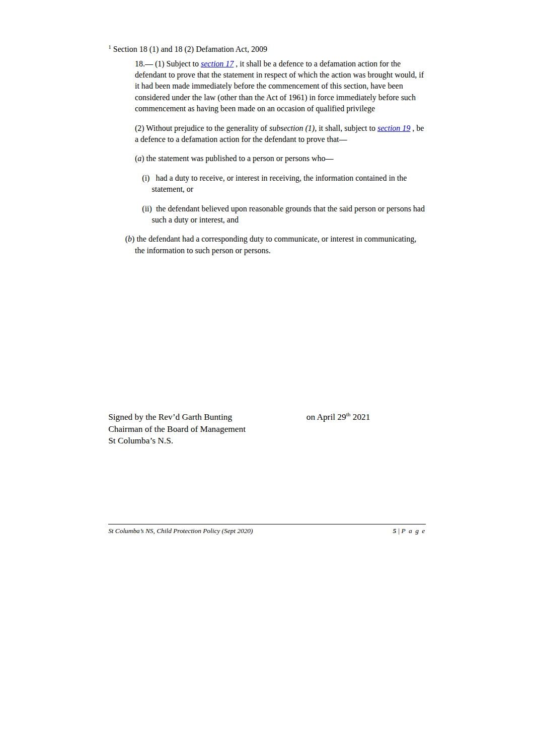1 Section 18 (1) and 18 (2) Defamation Act, 2009
18.— (1) Subject to section 17 , it shall be a defence to a defamation action for the defendant to prove that the statement in respect of which the action was brought would, if it had been made immediately before the commencement of this section, have been considered under the law (other than the Act of 1961) in force immediately before such commencement as having been made on an occasion of qualified privilege
(2) Without prejudice to the generality of subsection (1), it shall, subject to section 19 , be a defence to a defamation action for the defendant to prove that—
(a) the statement was published to a person or persons who—
(i) had a duty to receive, or interest in receiving, the information contained in the statement, or
(ii) the defendant believed upon reasonable grounds that the said person or persons had such a duty or interest, and
(b) the defendant had a corresponding duty to communicate, or interest in communicating, the information to such person or persons.
Signed by the Rev’d Garth Bunting
on April 29th 2021
Chairman of the Board of Management
St Columba’s N.S.
St Columba’s NS, Child Protection Policy (Sept 2020)
5 | P a g e